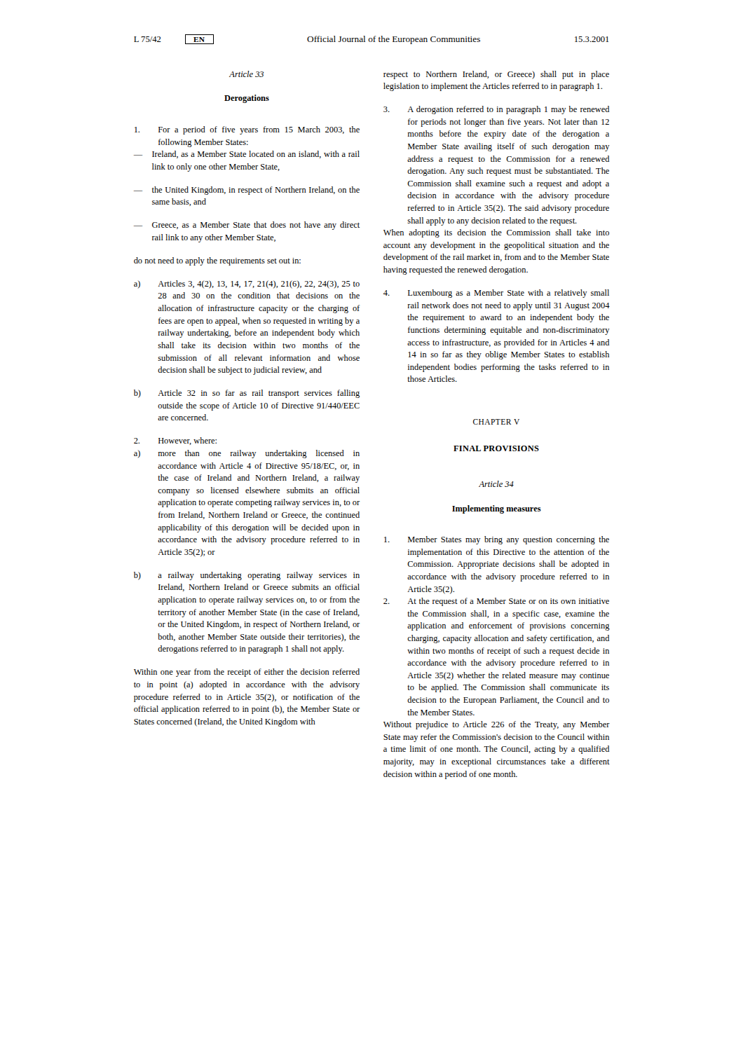L 75/42 EN
Official Journal of the European Communities
15.3.2001
Article 33
Derogations
1.
For a period of five years from 15 March 2003, the following Member States:
—
Ireland, as a Member State located on an island, with a rail link to only one other Member State,
—
the United Kingdom, in respect of Northern Ireland, on the same basis, and
—
Greece, as a Member State that does not have any direct rail link to any other Member State,
do not need to apply the requirements set out in:
a)
Articles 3, 4(2), 13, 14, 17, 21(4), 21(6), 22, 24(3), 25 to 28 and 30 on the condition that decisions on the allocation of infrastructure capacity or the charging of fees are open to appeal, when so requested in writing by a railway undertaking, before an independent body which shall take its decision within two months of the submission of all relevant information and whose decision shall be subject to judicial review, and
b)
Article 32 in so far as rail transport services falling outside the scope of Article 10 of Directive 91/440/EEC are concerned.
2.
However, where:
a)
more than one railway undertaking licensed in accordance with Article 4 of Directive 95/18/EC, or, in the case of Ireland and Northern Ireland, a railway company so licensed elsewhere submits an official application to operate competing railway services in, to or from Ireland, Northern Ireland or Greece, the continued applicability of this derogation will be decided upon in accordance with the advisory procedure referred to in Article 35(2); or
b)
a railway undertaking operating railway services in Ireland, Northern Ireland or Greece submits an official application to operate railway services on, to or from the territory of another Member State (in the case of Ireland, or the United Kingdom, in respect of Northern Ireland, or both, another Member State outside their territories), the derogations referred to in paragraph 1 shall not apply.
Within one year from the receipt of either the decision referred to in point (a) adopted in accordance with the advisory procedure referred to in Article 35(2), or notification of the official application referred to in point (b), the Member State or States concerned (Ireland, the United Kingdom with
respect to Northern Ireland, or Greece) shall put in place legislation to implement the Articles referred to in paragraph 1.
3.
A derogation referred to in paragraph 1 may be renewed for periods not longer than five years. Not later than 12 months before the expiry date of the derogation a Member State availing itself of such derogation may address a request to the Commission for a renewed derogation. Any such request must be substantiated. The Commission shall examine such a request and adopt a decision in accordance with the advisory procedure referred to in Article 35(2). The said advisory procedure shall apply to any decision related to the request.
When adopting its decision the Commission shall take into account any development in the geopolitical situation and the development of the rail market in, from and to the Member State having requested the renewed derogation.
4.
Luxembourg as a Member State with a relatively small rail network does not need to apply until 31 August 2004 the requirement to award to an independent body the functions determining equitable and non-discriminatory access to infrastructure, as provided for in Articles 4 and 14 in so far as they oblige Member States to establish independent bodies performing the tasks referred to in those Articles.
CHAPTER V
FINAL PROVISIONS
Article 34
Implementing measures
1.
Member States may bring any question concerning the implementation of this Directive to the attention of the Commission. Appropriate decisions shall be adopted in accordance with the advisory procedure referred to in Article 35(2).
2.
At the request of a Member State or on its own initiative the Commission shall, in a specific case, examine the application and enforcement of provisions concerning charging, capacity allocation and safety certification, and within two months of receipt of such a request decide in accordance with the advisory procedure referred to in Article 35(2) whether the related measure may continue to be applied. The Commission shall communicate its decision to the European Parliament, the Council and to the Member States.
Without prejudice to Article 226 of the Treaty, any Member State may refer the Commission's decision to the Council within a time limit of one month. The Council, acting by a qualified majority, may in exceptional circumstances take a different decision within a period of one month.